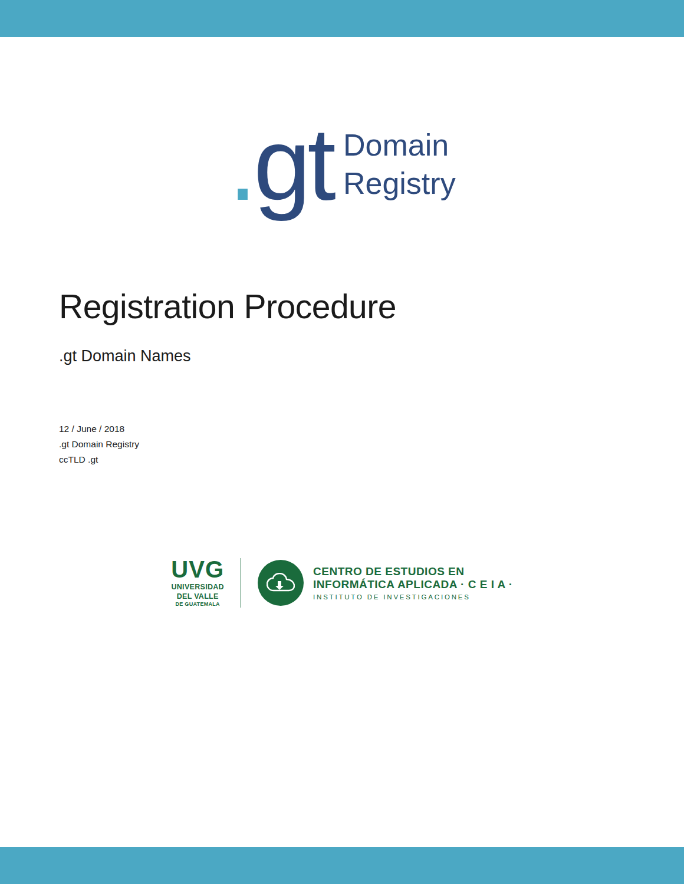. gt
Domain
Registry
Registration Procedure
.gt Domain Names
12 / June / 2018
.gt Domain Registry
ccTLD .gt
UVG
UNIVERSIDAD
DEL VALLE
DE GUATEMALA
CENTRO DE ESTUDIOS EN
INFORMÁTICA APLICADA · C E I A ·
INSTITUTO DE INVESTIGACIONES